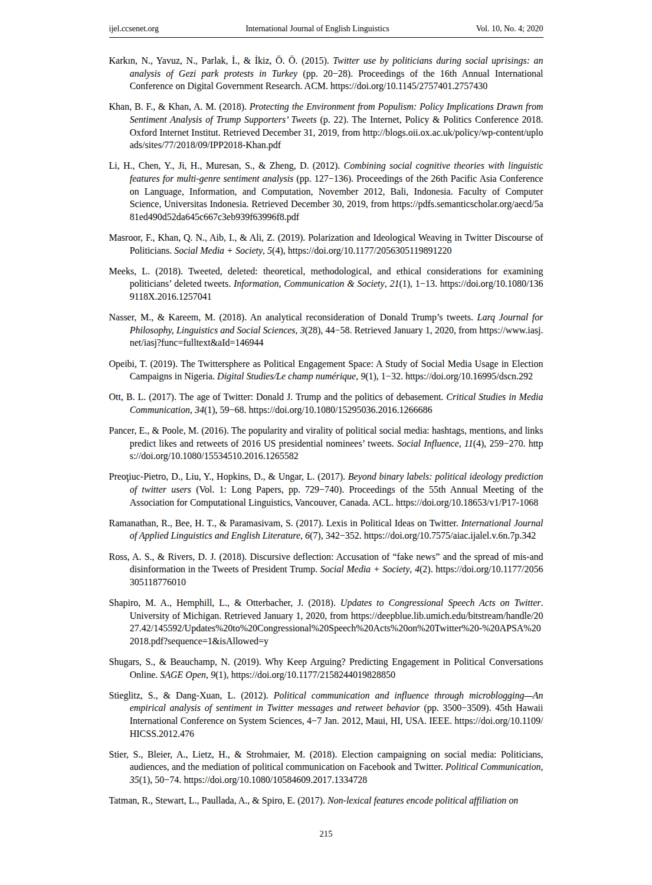ijel.ccsenet.org International Journal of English Linguistics Vol. 10, No. 4; 2020
Karkın, N., Yavuz, N., Parlak, İ., & İkiz, Ö. Ö. (2015). Twitter use by politicians during social uprisings: an analysis of Gezi park protests in Turkey (pp. 20−28). Proceedings of the 16th Annual International Conference on Digital Government Research. ACM. https://doi.org/10.1145/2757401.2757430
Khan, B. F., & Khan, A. M. (2018). Protecting the Environment from Populism: Policy Implications Drawn from Sentiment Analysis of Trump Supporters’ Tweets (p. 22). The Internet, Policy & Politics Conference 2018. Oxford Internet Institut. Retrieved December 31, 2019, from http://blogs.oii.ox.ac.uk/policy/wp-content/uploads/sites/77/2018/09/IPP2018-Khan.pdf
Li, H., Chen, Y., Ji, H., Muresan, S., & Zheng, D. (2012). Combining social cognitive theories with linguistic features for multi-genre sentiment analysis (pp. 127−136). Proceedings of the 26th Pacific Asia Conference on Language, Information, and Computation, November 2012, Bali, Indonesia. Faculty of Computer Science, Universitas Indonesia. Retrieved December 30, 2019, from https://pdfs.semanticscholar.org/aecd/5a81ed490d52da645c667c3eb939f63996f8.pdf
Masroor, F., Khan, Q. N., Aib, I., & Ali, Z. (2019). Polarization and Ideological Weaving in Twitter Discourse of Politicians. Social Media + Society, 5(4), https://doi.org/10.1177/2056305119891220
Meeks, L. (2018). Tweeted, deleted: theoretical, methodological, and ethical considerations for examining politicians’ deleted tweets. Information, Communication & Society, 21(1), 1−13. https://doi.org/10.1080/1369118X.2016.1257041
Nasser, M., & Kareem, M. (2018). An analytical reconsideration of Donald Trump’s tweets. Larq Journal for Philosophy, Linguistics and Social Sciences, 3(28), 44−58. Retrieved January 1, 2020, from https://www.iasj.net/iasj?func=fulltext&aId=146944
Opeibi, T. (2019). The Twittersphere as Political Engagement Space: A Study of Social Media Usage in Election Campaigns in Nigeria. Digital Studies/Le champ numérique, 9(1), 1−32. https://doi.org/10.16995/dscn.292
Ott, B. L. (2017). The age of Twitter: Donald J. Trump and the politics of debasement. Critical Studies in Media Communication, 34(1), 59−68. https://doi.org/10.1080/15295036.2016.1266686
Pancer, E., & Poole, M. (2016). The popularity and virality of political social media: hashtags, mentions, and links predict likes and retweets of 2016 US presidential nominees’ tweets. Social Influence, 11(4), 259−270. https://doi.org/10.1080/15534510.2016.1265582
Preoţiuc-Pietro, D., Liu, Y., Hopkins, D., & Ungar, L. (2017). Beyond binary labels: political ideology prediction of twitter users (Vol. 1: Long Papers, pp. 729−740). Proceedings of the 55th Annual Meeting of the Association for Computational Linguistics, Vancouver, Canada. ACL. https://doi.org/10.18653/v1/P17-1068
Ramanathan, R., Bee, H. T., & Paramasivam, S. (2017). Lexis in Political Ideas on Twitter. International Journal of Applied Linguistics and English Literature, 6(7), 342−352. https://doi.org/10.7575/aiac.ijalel.v.6n.7p.342
Ross, A. S., & Rivers, D. J. (2018). Discursive deflection: Accusation of “fake news” and the spread of mis-and disinformation in the Tweets of President Trump. Social Media + Society, 4(2). https://doi.org/10.1177/2056305118776010
Shapiro, M. A., Hemphill, L., & Otterbacher, J. (2018). Updates to Congressional Speech Acts on Twitter. University of Michigan. Retrieved January 1, 2020, from https://deepblue.lib.umich.edu/bitstream/handle/2027.42/145592/Updates%20to%20Congressional%20Speech%20Acts%20on%20Twitter%20-%20APSA%202018.pdf?sequence=1&isAllowed=y
Shugars, S., & Beauchamp, N. (2019). Why Keep Arguing? Predicting Engagement in Political Conversations Online. SAGE Open, 9(1), https://doi.org/10.1177/2158244019828850
Stieglitz, S., & Dang-Xuan, L. (2012). Political communication and influence through microblogging—An empirical analysis of sentiment in Twitter messages and retweet behavior (pp. 3500−3509). 45th Hawaii International Conference on System Sciences, 4−7 Jan. 2012, Maui, HI, USA. IEEE. https://doi.org/10.1109/HICSS.2012.476
Stier, S., Bleier, A., Lietz, H., & Strohmaier, M. (2018). Election campaigning on social media: Politicians, audiences, and the mediation of political communication on Facebook and Twitter. Political Communication, 35(1), 50−74. https://doi.org/10.1080/10584609.2017.1334728
Tatman, R., Stewart, L., Paullada, A., & Spiro, E. (2017). Non-lexical features encode political affiliation on
215